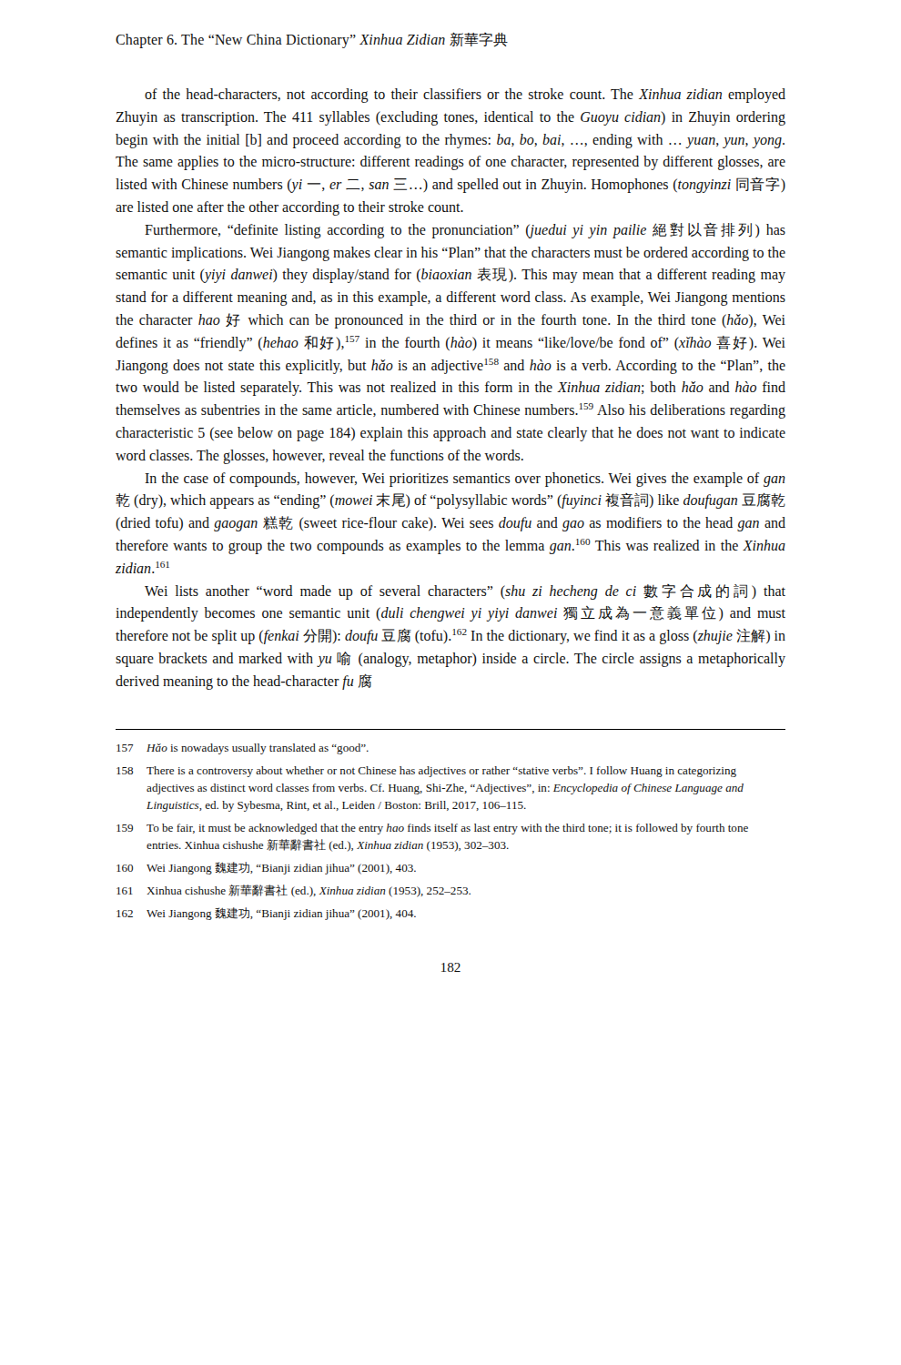Chapter 6. The “New China Dictionary” Xinhua Zidian 新華字典
of the head-characters, not according to their classifiers or the stroke count. The Xinhua zidian employed Zhuyin as transcription. The 411 syllables (excluding tones, identical to the Guoyu cidian) in Zhuyin ordering begin with the initial [b] and proceed according to the rhymes: ba, bo, bai, …, ending with … yuan, yun, yong. The same applies to the micro-structure: different readings of one character, represented by different glosses, are listed with Chinese numbers (yi 一, er 二, san 三…) and spelled out in Zhuyin. Homophones (tongyinzi 同音字) are listed one after the other according to their stroke count.
Furthermore, “definite listing according to the pronunciation” (juedui yi yin pailie 絕對以音排列) has semantic implications. Wei Jiangong makes clear in his “Plan” that the characters must be ordered according to the semantic unit (yiyi danwei) they display/stand for (biaoxian 表現). This may mean that a different reading may stand for a different meaning and, as in this example, a different word class. As example, Wei Jiangong mentions the character hao 好 which can be pronounced in the third or in the fourth tone. In the third tone (hǎo), Wei defines it as “friendly” (hehao 和好),157 in the fourth (hào) it means “like/love/be fond of” (xǐhào 喜好). Wei Jiangong does not state this explicitly, but hǎo is an adjective158 and hào is a verb. According to the “Plan”, the two would be listed separately. This was not realized in this form in the Xinhua zidian; both hǎo and hào find themselves as subentries in the same article, numbered with Chinese numbers.159 Also his deliberations regarding characteristic 5 (see below on page 184) explain this approach and state clearly that he does not want to indicate word classes. The glosses, however, reveal the functions of the words.
In the case of compounds, however, Wei prioritizes semantics over phonetics. Wei gives the example of gan 乾 (dry), which appears as “ending” (mowei 末尾) of “polysyllabic words” (fuyinci 複音詞) like doufugan 豆腐乾 (dried tofu) and gaogan 糕乾 (sweet rice-flour cake). Wei sees doufu and gao as modifiers to the head gan and therefore wants to group the two compounds as examples to the lemma gan.160 This was realized in the Xinhua zidian.161
Wei lists another “word made up of several characters” (shu zi hecheng de ci 數字合成的詞) that independently becomes one semantic unit (duli chengwei yi yiyi danwei 獨立成為一意義單位) and must therefore not be split up (fenkai 分開): doufu 豆腐 (tofu).162 In the dictionary, we find it as a gloss (zhujie 注解) in square brackets and marked with yu 喻 (analogy, metaphor) inside a circle. The circle assigns a metaphorically derived meaning to the head-character fu 腐
Hǎo is nowadays usually translated as “good”.
There is a controversy about whether or not Chinese has adjectives or rather “stative verbs”. I follow Huang in categorizing adjectives as distinct word classes from verbs. Cf. Huang, Shi-Zhe, “Adjectives”, in: Encyclopedia of Chinese Language and Linguistics, ed. by Sybesma, Rint, et al., Leiden / Boston: Brill, 2017, 106–115.
To be fair, it must be acknowledged that the entry hao finds itself as last entry with the third tone; it is followed by fourth tone entries. Xinhua cishushe 新華辭書社 (ed.), Xinhua zidian (1953), 302–303.
Wei Jiangong 魏建功, “Bianji zidian jihua” (2001), 403.
Xinhua cishushe 新華辭書社 (ed.), Xinhua zidian (1953), 252–253.
Wei Jiangong 魏建功, “Bianji zidian jihua” (2001), 404.
182